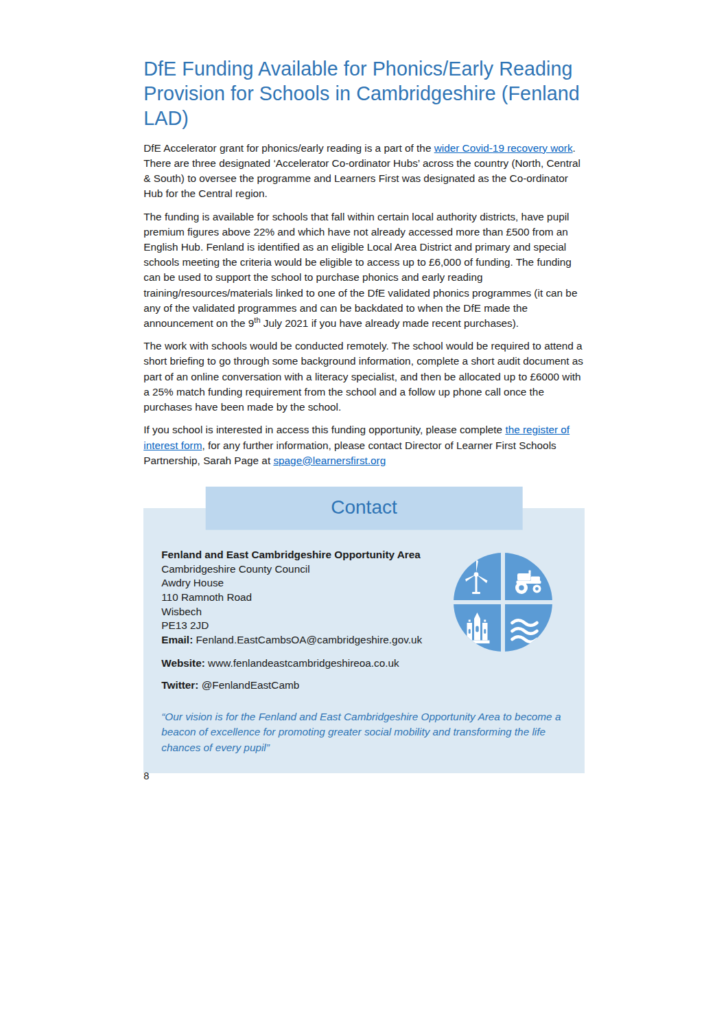DfE Funding Available for Phonics/Early Reading Provision for Schools in Cambridgeshire (Fenland LAD)
DfE Accelerator grant for phonics/early reading is a part of the wider Covid-19 recovery work. There are three designated ‘Accelerator Co-ordinator Hubs’ across the country (North, Central & South) to oversee the programme and Learners First was designated as the Co-ordinator Hub for the Central region.
The funding is available for schools that fall within certain local authority districts, have pupil premium figures above 22% and which have not already accessed more than £500 from an English Hub. Fenland is identified as an eligible Local Area District and primary and special schools meeting the criteria would be eligible to access up to £6,000 of funding. The funding can be used to support the school to purchase phonics and early reading training/resources/materials linked to one of the DfE validated phonics programmes (it can be any of the validated programmes and can be backdated to when the DfE made the announcement on the 9th July 2021 if you have already made recent purchases).
The work with schools would be conducted remotely. The school would be required to attend a short briefing to go through some background information, complete a short audit document as part of an online conversation with a literacy specialist, and then be allocated up to £6000 with a 25% match funding requirement from the school and a follow up phone call once the purchases have been made by the school.
If you school is interested in access this funding opportunity, please complete the register of interest form, for any further information, please contact Director of Learner First Schools Partnership, Sarah Page at spage@learnersfirst.org
Contact
Fenland and East Cambridgeshire Opportunity Area
Cambridgeshire County Council
Awdry House
110 Ramnoth Road
Wisbech
PE13 2JD
Email: Fenland.EastCambsOA@cambridgeshire.gov.uk
Website: www.fenlandeastcambridgeshireoa.co.uk
Twitter: @FenlandEastCamb
“Our vision is for the Fenland and East Cambridgeshire Opportunity Area to become a beacon of excellence for promoting greater social mobility and transforming the life chances of every pupil”
8